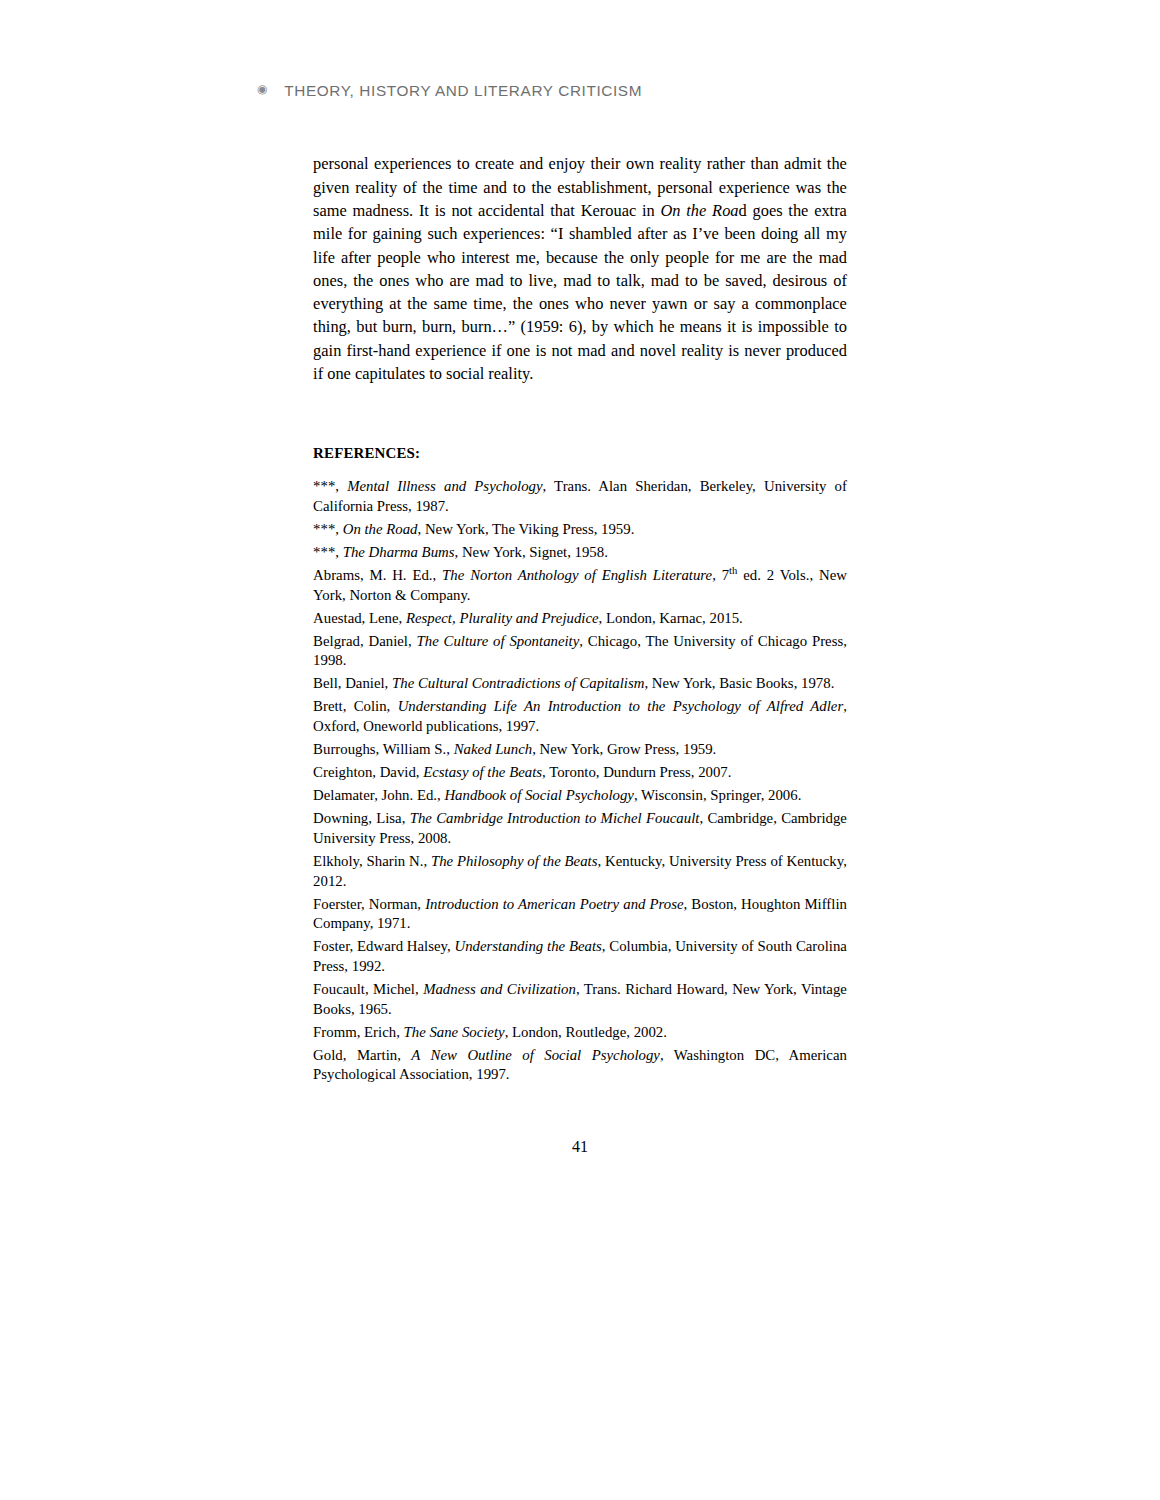◉THEORY, HISTORY AND LITERARY CRITICISM
personal experiences to create and enjoy their own reality rather than admit the given reality of the time and to the establishment, personal experience was the same madness. It is not accidental that Kerouac in On the Road goes the extra mile for gaining such experiences: “I shambled after as I’ve been doing all my life after people who interest me, because the only people for me are the mad ones, the ones who are mad to live, mad to talk, mad to be saved, desirous of everything at the same time, the ones who never yawn or say a commonplace thing, but burn, burn, burn…” (1959: 6), by which he means it is impossible to gain first-hand experience if one is not mad and novel reality is never produced if one capitulates to social reality.
REFERENCES:
***, Mental Illness and Psychology, Trans. Alan Sheridan, Berkeley, University of California Press, 1987.
***, On the Road, New York, The Viking Press, 1959.
***, The Dharma Bums, New York, Signet, 1958.
Abrams, M. H. Ed., The Norton Anthology of English Literature, 7th ed. 2 Vols., New York, Norton & Company.
Auestad, Lene, Respect, Plurality and Prejudice, London, Karnac, 2015.
Belgrad, Daniel, The Culture of Spontaneity, Chicago, The University of Chicago Press, 1998.
Bell, Daniel, The Cultural Contradictions of Capitalism, New York, Basic Books, 1978.
Brett, Colin, Understanding Life An Introduction to the Psychology of Alfred Adler, Oxford, Oneworld publications, 1997.
Burroughs, William S., Naked Lunch, New York, Grow Press, 1959.
Creighton, David, Ecstasy of the Beats, Toronto, Dundurn Press, 2007.
Delamater, John. Ed., Handbook of Social Psychology, Wisconsin, Springer, 2006.
Downing, Lisa, The Cambridge Introduction to Michel Foucault, Cambridge, Cambridge University Press, 2008.
Elkholy, Sharin N., The Philosophy of the Beats, Kentucky, University Press of Kentucky, 2012.
Foerster, Norman, Introduction to American Poetry and Prose, Boston, Houghton Mifflin Company, 1971.
Foster, Edward Halsey, Understanding the Beats, Columbia, University of South Carolina Press, 1992.
Foucault, Michel, Madness and Civilization, Trans. Richard Howard, New York, Vintage Books, 1965.
Fromm, Erich, The Sane Society, London, Routledge, 2002.
Gold, Martin, A New Outline of Social Psychology, Washington DC, American Psychological Association, 1997.
41